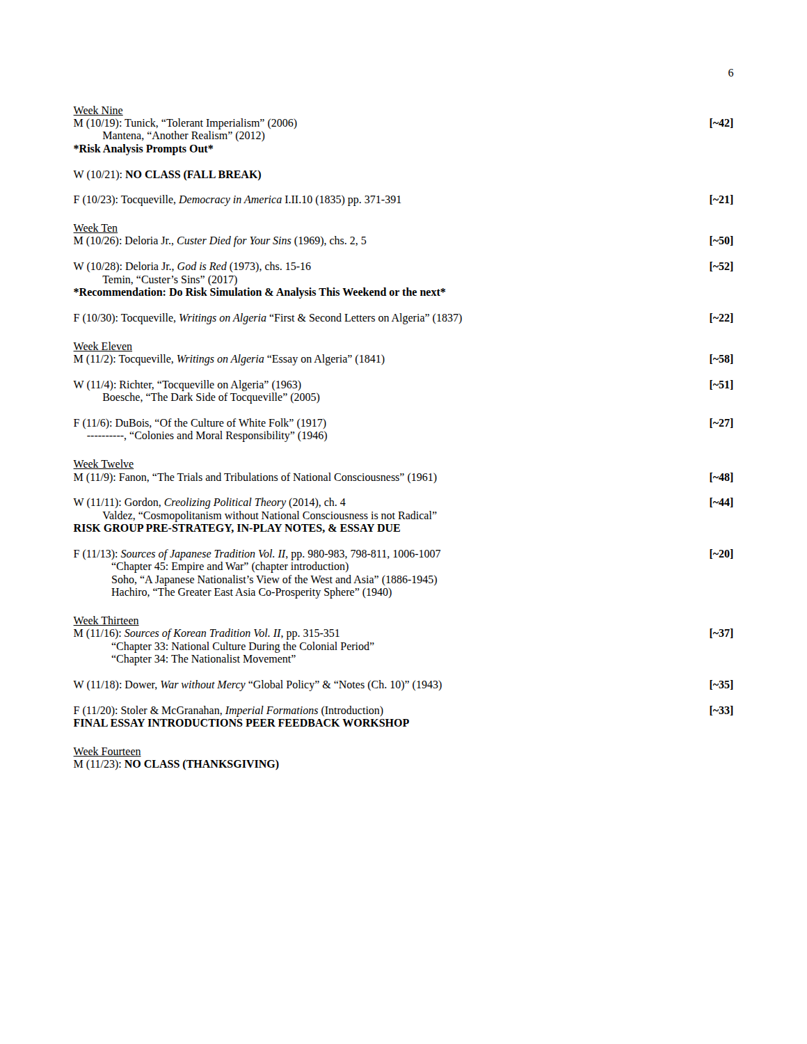6
Week Nine
M (10/19): Tunick, “Tolerant Imperialism” (2006) Mantena, “Another Realism” (2012) *Risk Analysis Prompts Out*
[~42]
W (10/21): NO CLASS (FALL BREAK)
F (10/23): Tocqueville, Democracy in America I.II.10 (1835) pp. 371-391
[~21]
Week Ten
M (10/26): Deloria Jr., Custer Died for Your Sins (1969), chs. 2, 5
[~50]
W (10/28): Deloria Jr., God is Red (1973), chs. 15-16 Temin, “Custer’s Sins” (2017) *Recommendation: Do Risk Simulation & Analysis This Weekend or the next*
[~52]
F (10/30): Tocqueville, Writings on Algeria “First & Second Letters on Algeria” (1837)
[~22]
Week Eleven
M (11/2): Tocqueville, Writings on Algeria “Essay on Algeria” (1841)
[~58]
W (11/4): Richter, “Tocqueville on Algeria” (1963) Boesche, “The Dark Side of Tocqueville” (2005)
[~51]
F (11/6): DuBois, “Of the Culture of White Folk” (1917) ----------, “Colonies and Moral Responsibility” (1946)
[~27]
Week Twelve
M (11/9): Fanon, “The Trials and Tribulations of National Consciousness” (1961)
[~48]
W (11/11): Gordon, Creolizing Political Theory (2014), ch. 4 Valdez, “Cosmopolitanism without National Consciousness is not Radical” RISK GROUP PRE-STRATEGY, IN-PLAY NOTES, & ESSAY DUE
[~44]
F (11/13): Sources of Japanese Tradition Vol. II, pp. 980-983, 798-811, 1006-1007 “Chapter 45: Empire and War” (chapter introduction) Soho, “A Japanese Nationalist’s View of the West and Asia” (1886-1945) Hachiro, “The Greater East Asia Co-Prosperity Sphere” (1940)
[~20]
Week Thirteen
M (11/16): Sources of Korean Tradition Vol. II, pp. 315-351 “Chapter 33: National Culture During the Colonial Period” “Chapter 34: The Nationalist Movement”
[~37]
W (11/18): Dower, War without Mercy “Global Policy” & “Notes (Ch. 10)” (1943)
[~35]
F (11/20): Stoler & McGranahan, Imperial Formations (Introduction) FINAL ESSAY INTRODUCTIONS PEER FEEDBACK WORKSHOP
[~33]
Week Fourteen
M (11/23): NO CLASS (THANKSGIVING)